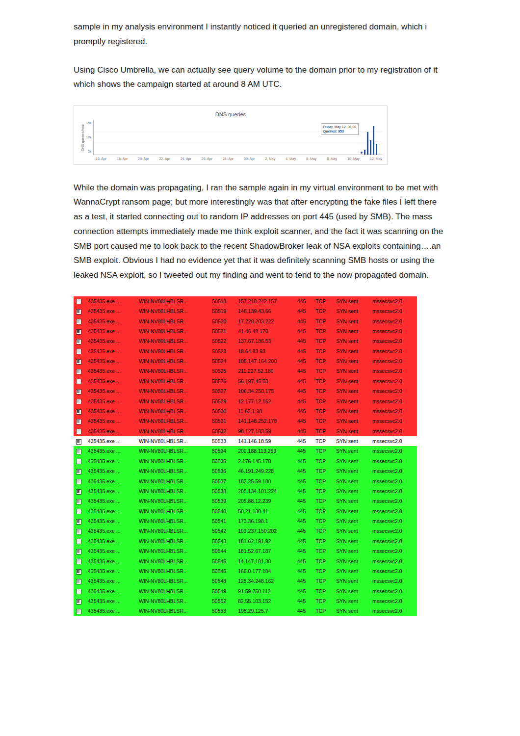sample in my analysis environment I instantly noticed it queried an unregistered domain, which i promptly registered.
Using Cisco Umbrella, we can actually see query volume to the domain prior to my registration of it which shows the campaign started at around 8 AM UTC.
DNS queries
DNS queries/hour
15k 10k 5k
Friday, May 12, 08:00
Queries: 953
16. Apr 18. Apr 20. Apr 22. Apr 24. Apr 26. Apr 28. Apr 30. Apr 2. May 4. May 6. May 8. May 10. May 12. May
While the domain was propagating, I ran the sample again in my virtual environment to be met with WannaCrypt ransom page; but more interestingly was that after encrypting the fake files I left there as a test, it started connecting out to random IP addresses on port 445 (used by SMB). The mass connection attempts immediately made me think exploit scanner, and the fact it was scanning on the SMB port caused me to look back to the recent ShadowBroker leak of NSA exploits containing….an SMB exploit. Obvious I had no evidence yet that it was definitely scanning SMB hosts or using the leaked NSA exploit, so I tweeted out my finding and went to tend to the now propagated domain.
| | 435435.exe ... | WIN-NV80LHBLSR... | 50518 | 157.218.242.157 | 445 | TCP | SYN sent | mssecsvc2.0 |
| | 435435.exe ... | WIN-NV80LHBLSR... | 50519 | 148.139.43.66 | 445 | TCP | SYN sent | mssecsvc2.0 |
| | 435435.exe ... | WIN-NV80LHBLSR... | 50520 | 17.228.203.222 | 445 | TCP | SYN sent | mssecsvc2.0 |
| | 435435.exe ... | WIN-NV80LHBLSR... | 50521 | 41.46.48.170 | 445 | TCP | SYN sent | mssecsvc2.0 |
| | 435435.exe ... | WIN-NV80LHBLSR... | 50522 | 137.67.186.53 | 445 | TCP | SYN sent | mssecsvc2.0 |
| | 435435.exe ... | WIN-NV80LHBLSR... | 50523 | 18.64.83.93 | 445 | TCP | SYN sent | mssecsvc2.0 |
| | 435435.exe ... | WIN-NV80LHBLSR... | 50524 | 105.147.164.200 | 445 | TCP | SYN sent | mssecsvc2.0 |
| | 435435.exe ... | WIN-NV80LHBLSR... | 50525 | 211.227.52.180 | 445 | TCP | SYN sent | mssecsvc2.0 |
| | 435435.exe ... | WIN-NV80LHBLSR... | 50526 | 56.197.45.53 | 445 | TCP | SYN sent | mssecsvc2.0 |
| | 435435.exe ... | WIN-NV80LHBLSR... | 50527 | 106.34.250.175 | 445 | TCP | SYN sent | mssecsvc2.0 |
| | 435435.exe ... | WIN-NV80LHBLSR... | 50529 | 12.177.12.162 | 445 | TCP | SYN sent | mssecsvc2.0 |
| | 435435.exe ... | WIN-NV80LHBLSR... | 50530 | 11.62.1.98 | 445 | TCP | SYN sent | mssecsvc2.0 |
| | 435435.exe ... | WIN-NV80LHBLSR... | 50531 | 141.148.252.178 | 445 | TCP | SYN sent | mssecsvc2.0 |
| | 435435.exe ... | WIN-NV80LHBLSR... | 50532 | 98.127.183.59 | 445 | TCP | SYN sent | mssecsvc2.0 |
| | 435435.exe ... | WIN-NV80LHBLSR... | 50533 | 141.146.18.59 | 445 | TCP | SYN sent | mssecsvc2.0 |
| | 435435.exe ... | WIN-NV80LHBLSR... | 50534 | 200.188.113.253 | 445 | TCP | SYN sent | mssecsvc2.0 |
| | 435435.exe ... | WIN-NV80LHBLSR... | 50535 | 2.176.145.178 | 445 | TCP | SYN sent | mssecsvc2.0 |
| | 435435.exe ... | WIN-NV80LHBLSR... | 50536 | 46.191.249.228 | 445 | TCP | SYN sent | mssecsvc2.0 |
| | 435435.exe ... | WIN-NV80LHBLSR... | 50537 | 182.25.59.180 | 445 | TCP | SYN sent | mssecsvc2.0 |
| | 435435.exe ... | WIN-NV80LHBLSR... | 50538 | 200.134.101.224 | 445 | TCP | SYN sent | mssecsvc2.0 |
| | 435435.exe ... | WIN-NV80LHBLSR... | 50539 | 205.88.12.239 | 445 | TCP | SYN sent | mssecsvc2.0 |
| | 435435.exe ... | WIN-NV80LHBLSR... | 50540 | 50.21.130.41 | 445 | TCP | SYN sent | mssecsvc2.0 |
| | 435435.exe ... | WIN-NV80LHBLSR... | 50541 | 173.36.198.1 | 445 | TCP | SYN sent | mssecsvc2.0 |
| | 435435.exe ... | WIN-NV80LHBLSR... | 50542 | 193.237.150.202 | 445 | TCP | SYN sent | mssecsvc2.0 |
| | 435435.exe ... | WIN-NV80LHBLSR... | 50543 | 181.62.191.92 | 445 | TCP | SYN sent | mssecsvc2.0 |
| | 435435.exe ... | WIN-NV80LHBLSR... | 50544 | 181.52.67.187 | 445 | TCP | SYN sent | mssecsvc2.0 |
| | 435435.exe ... | WIN-NV80LHBLSR... | 50545 | 14.147.181.30 | 445 | TCP | SYN sent | mssecsvc2.0 |
| | 435435.exe ... | WIN-NV80LHBLSR... | 50546 | 166.0.177.184 | 445 | TCP | SYN sent | mssecsvc2.0 |
| | 435435.exe ... | WIN-NV80LHBLSR... | 50548 | 125.34.248.162 | 445 | TCP | SYN sent | mssecsvc2.0 |
| | 435435.exe ... | WIN-NV80LHBLSR... | 50549 | 91.59.250.112 | 445 | TCP | SYN sent | mssecsvc2.0 |
| | 435435.exe ... | WIN-NV80LHBLSR... | 50552 | 82.55.103.152 | 445 | TCP | SYN sent | mssecsvc2.0 |
| | 435435.exe ... | WIN-NV80LHBLSR... | 50553 | 198.29.125.7 | 445 | TCP | SYN sent | mssecsvc2.0 |